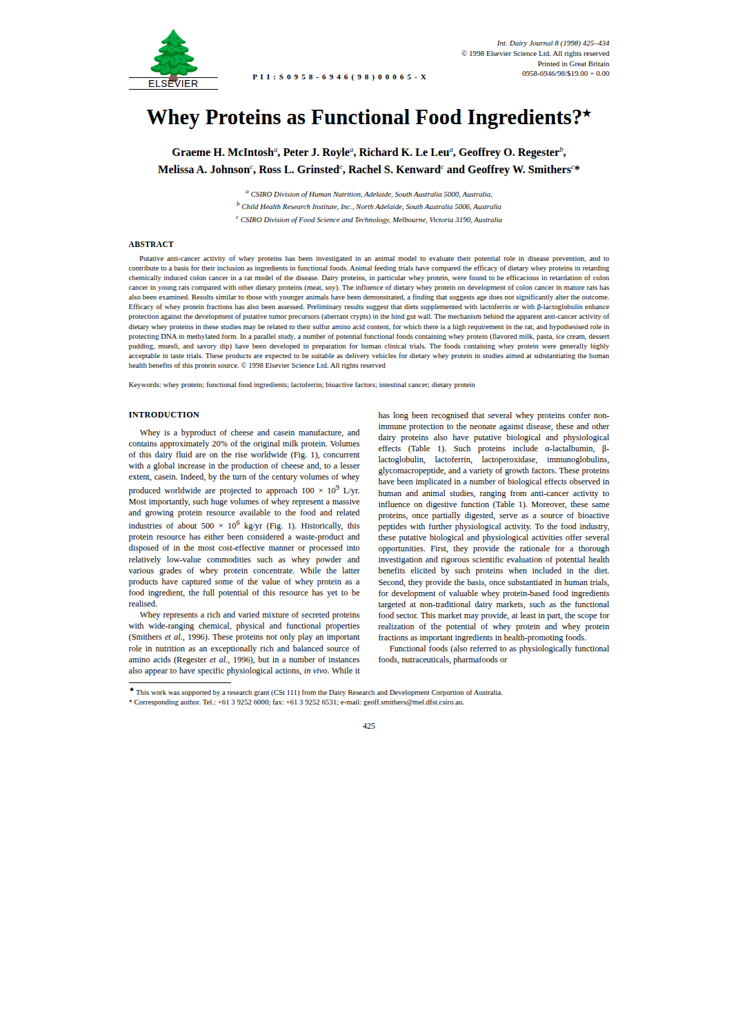🌲
ELSEVIER
P I I : S 0 9 5 8 - 6 9 4 6 ( 9 8 ) 0 0 0 6 5 - X
Int. Dairy Journal 8 (1998) 425–434
© 1998 Elsevier Science Ltd. All rights reserved
Printed in Great Britain
0958-6946/98/$19.00 + 0.00
Whey Proteins as Functional Food Ingredients?★
Graeme H. McIntosha, Peter J. Roylea, Richard K. Le Leua, Geoffrey O. Regesterb,
Melissa A. Johnsonc, Ross L. Grinstedc, Rachel S. Kenwardc and Geoffrey W. Smithersc*
a CSIRO Division of Human Nutrition, Adelaide, South Australia 5000, Australia,
b Child Health Research Institute, Inc., North Adelaide, South Australia 5006, Australia
c CSIRO Division of Food Science and Technology, Melbourne, Victoria 3190, Australia
ABSTRACT
Putative anti-cancer activity of whey proteins has been investigated in an animal model to evaluate their potential role in disease prevention, and to contribute to a basis for their inclusion as ingredients in functional foods. Animal feeding trials have compared the efficacy of dietary whey proteins in retarding chemically induced colon cancer in a rat model of the disease. Dairy proteins, in particular whey protein, were found to be efficacious in retardation of colon cancer in young rats compared with other dietary proteins (meat, soy). The influence of dietary whey protein on development of colon cancer in mature rats has also been examined. Results similar to those with younger animals have been demonstrated, a finding that suggests age does not significantly alter the outcome. Efficacy of whey protein fractions has also been assessed. Preliminary results suggest that diets supplemented with lactoferrin or with β-lactoglobulin enhance protection against the development of putative tumor precursors (aberrant crypts) in the hind gut wall. The mechanism behind the apparent anti-cancer activity of dietary whey proteins in these studies may be related to their sulfur amino acid content, for which there is a high requirement in the rat, and hypothesised role in protecting DNA in methylated form. In a parallel study, a number of potential functional foods containing whey protein (flavored milk, pasta, ice cream, dessert pudding, muesli, and savory dip) have been developed in preparation for human clinical trials. The foods containing whey protein were generally highly acceptable in taste trials. These products are expected to be suitable as delivery vehicles for dietary whey protein in studies aimed at substantiating the human health benefits of this protein source. © 1998 Elsevier Science Ltd. All rights reserved
Keywords: whey protein; functional food ingredients; lactoferrin; bioactive factors; intestinal cancer; dietary protein
INTRODUCTION
Whey is a byproduct of cheese and casein manufacture, and contains approximately 20% of the original milk protein. Volumes of this dairy fluid are on the rise worldwide (Fig. 1), concurrent with a global increase in the production of cheese and, to a lesser extent, casein. Indeed, by the turn of the century volumes of whey produced worldwide are projected to approach 100 × 109 L/yr. Most importantly, such huge volumes of whey represent a massive and growing protein resource available to the food and related industries of about 500 × 106 kg/yr (Fig. 1). Historically, this protein resource has either been considered a waste-product and disposed of in the most cost-effective manner or processed into relatively low-value commodities such as whey powder and various grades of whey protein concentrate. While the latter products have captured some of the value of whey protein as a food ingredient, the full potential of this resource has yet to be realised.
Whey represents a rich and varied mixture of secreted proteins with wide-ranging chemical, physical and functional properties (Smithers et al., 1996). These proteins not only play an important role in nutrition as an exceptionally rich and balanced source of amino acids (Regester et al., 1996), but in a number of instances also appear to have specific physiological actions, in vivo. While it has long been recognised that several whey proteins confer non-immune protection to the neonate against disease, these and other dairy proteins also have putative biological and physiological effects (Table 1). Such proteins include α-lactalbumin, β-lactoglobulin, lactoferrin, lactoperoxidase, immunoglobulins, glycomacropeptide, and a variety of growth factors. These proteins have been implicated in a number of biological effects observed in human and animal studies, ranging from anti-cancer activity to influence on digestive function (Table 1). Moreover, these same proteins, once partially digested, serve as a source of bioactive peptides with further physiological activity. To the food industry, these putative biological and physiological activities offer several opportunities. First, they provide the rationale for a thorough investigation and rigorous scientific evaluation of potential health benefits elicited by such proteins when included in the diet. Second, they provide the basis, once substantiated in human trials, for development of valuable whey protein-based food ingredients targeted at non-traditional dairy markets, such as the functional food sector. This market may provide, at least in part, the scope for realization of the potential of whey protein and whey protein fractions as important ingredients in health-promoting foods.
Functional foods (also referred to as physiologically functional foods, nutraceuticals, pharmafoods or
★ This work was supported by a research grant (CSt 111) from the Dairy Research and Development Corportion of Australia.
* Corresponding author. Tel.: +61 3 9252 6000; fax: +61 3 9252 6531; e-mail: geoff.smithers@mel.dfst.csiro.au.
425